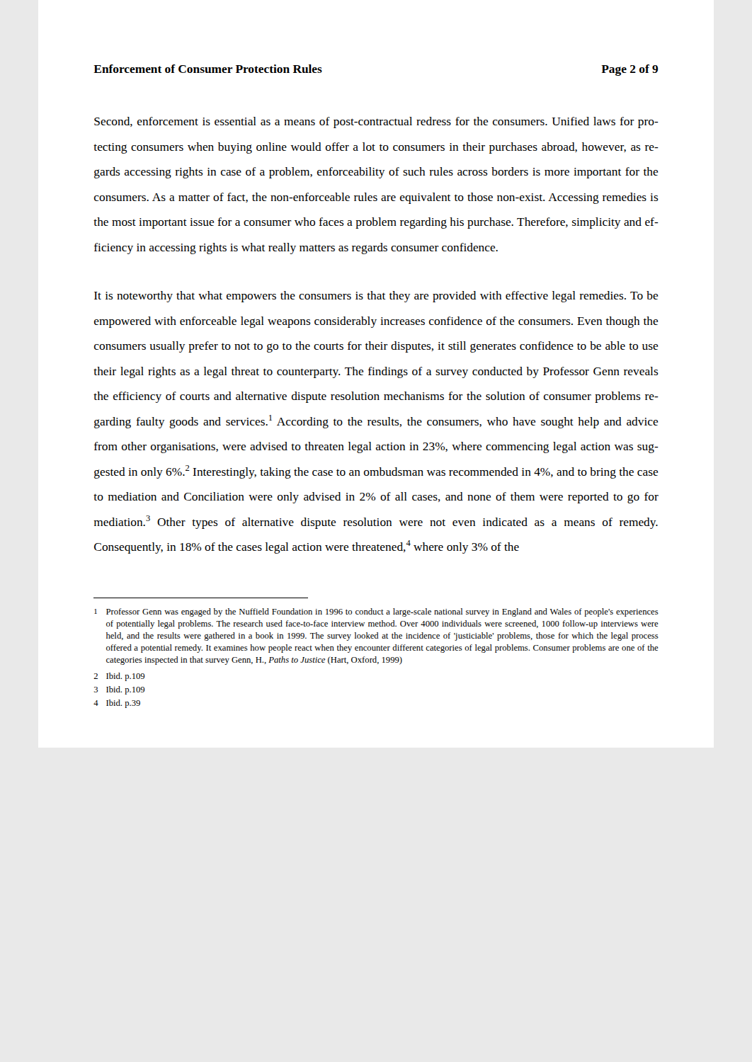Enforcement of Consumer Protection Rules
Page 2 of 9
Second, enforcement is essential as a means of post-contractual redress for the consumers. Unified laws for protecting consumers when buying online would offer a lot to consumers in their purchases abroad, however, as regards accessing rights in case of a problem, enforceability of such rules across borders is more important for the consumers. As a matter of fact, the non-enforceable rules are equivalent to those non-exist. Accessing remedies is the most important issue for a consumer who faces a problem regarding his purchase. Therefore, simplicity and efficiency in accessing rights is what really matters as regards consumer confidence.
It is noteworthy that what empowers the consumers is that they are provided with effective legal remedies. To be empowered with enforceable legal weapons considerably increases confidence of the consumers. Even though the consumers usually prefer to not to go to the courts for their disputes, it still generates confidence to be able to use their legal rights as a legal threat to counterparty. The findings of a survey conducted by Professor Genn reveals the efficiency of courts and alternative dispute resolution mechanisms for the solution of consumer problems regarding faulty goods and services.1 According to the results, the consumers, who have sought help and advice from other organisations, were advised to threaten legal action in 23%, where commencing legal action was suggested in only 6%.2 Interestingly, taking the case to an ombudsman was recommended in 4%, and to bring the case to mediation and Conciliation were only advised in 2% of all cases, and none of them were reported to go for mediation.3 Other types of alternative dispute resolution were not even indicated as a means of remedy. Consequently, in 18% of the cases legal action were threatened,4 where only 3% of the
1 Professor Genn was engaged by the Nuffield Foundation in 1996 to conduct a large-scale national survey in England and Wales of people's experiences of potentially legal problems. The research used face-to-face interview method. Over 4000 individuals were screened, 1000 follow-up interviews were held, and the results were gathered in a book in 1999. The survey looked at the incidence of 'justiciable' problems, those for which the legal process offered a potential remedy. It examines how people react when they encounter different categories of legal problems. Consumer problems are one of the categories inspected in that survey Genn, H., Paths to Justice (Hart, Oxford, 1999)
2 Ibid. p.109
3 Ibid. p.109
4 Ibid. p.39